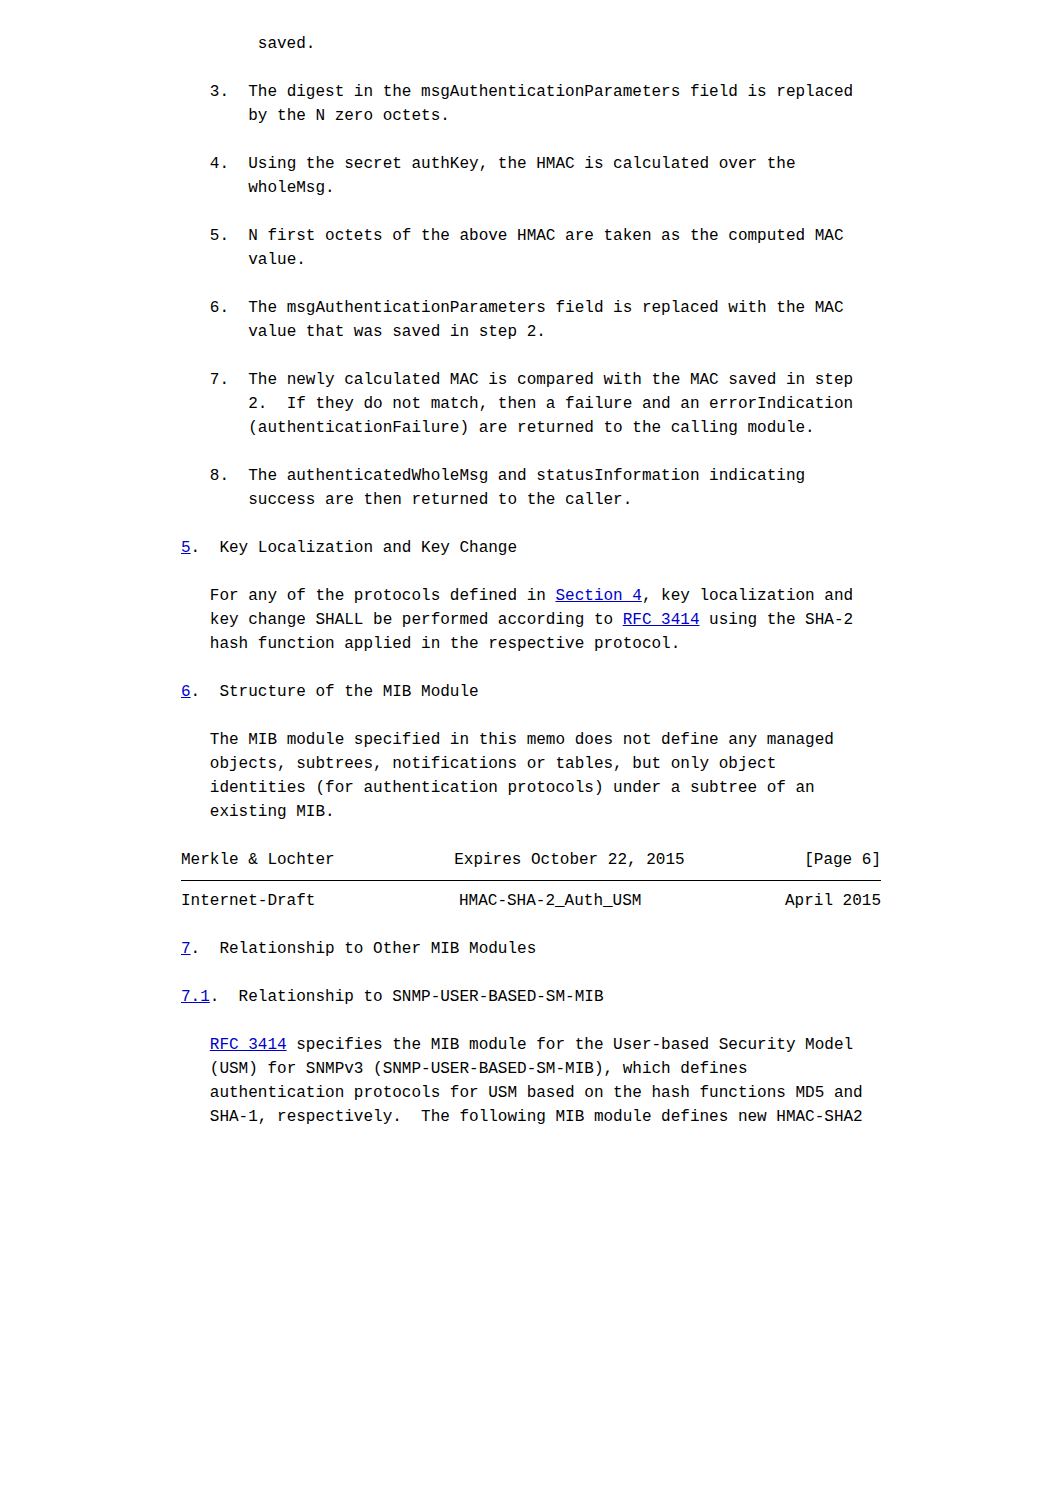saved.

   3.  The digest in the msgAuthenticationParameters field is replaced
       by the N zero octets.

   4.  Using the secret authKey, the HMAC is calculated over the
       wholeMsg.

   5.  N first octets of the above HMAC are taken as the computed MAC
       value.

   6.  The msgAuthenticationParameters field is replaced with the MAC
       value that was saved in step 2.

   7.  The newly calculated MAC is compared with the MAC saved in step
       2.  If they do not match, then a failure and an errorIndication
       (authenticationFailure) are returned to the calling module.

   8.  The authenticatedWholeMsg and statusInformation indicating
       success are then returned to the caller.

5.  Key Localization and Key Change

   For any of the protocols defined in Section 4, key localization and
   key change SHALL be performed according to RFC 3414 using the SHA-2
   hash function applied in the respective protocol.

6.  Structure of the MIB Module

   The MIB module specified in this memo does not define any managed
   objects, subtrees, notifications or tables, but only object
   identities (for authentication protocols) under a subtree of an
   existing MIB.
Merkle & Lochter Expires October 22, 2015 [Page 6]
Internet-Draft HMAC-SHA-2_Auth_USM April 2015
7.  Relationship to Other MIB Modules

7.1.  Relationship to SNMP-USER-BASED-SM-MIB

   RFC 3414 specifies the MIB module for the User-based Security Model
   (USM) for SNMPv3 (SNMP-USER-BASED-SM-MIB), which defines
   authentication protocols for USM based on the hash functions MD5 and
   SHA-1, respectively.  The following MIB module defines new HMAC-SHA2